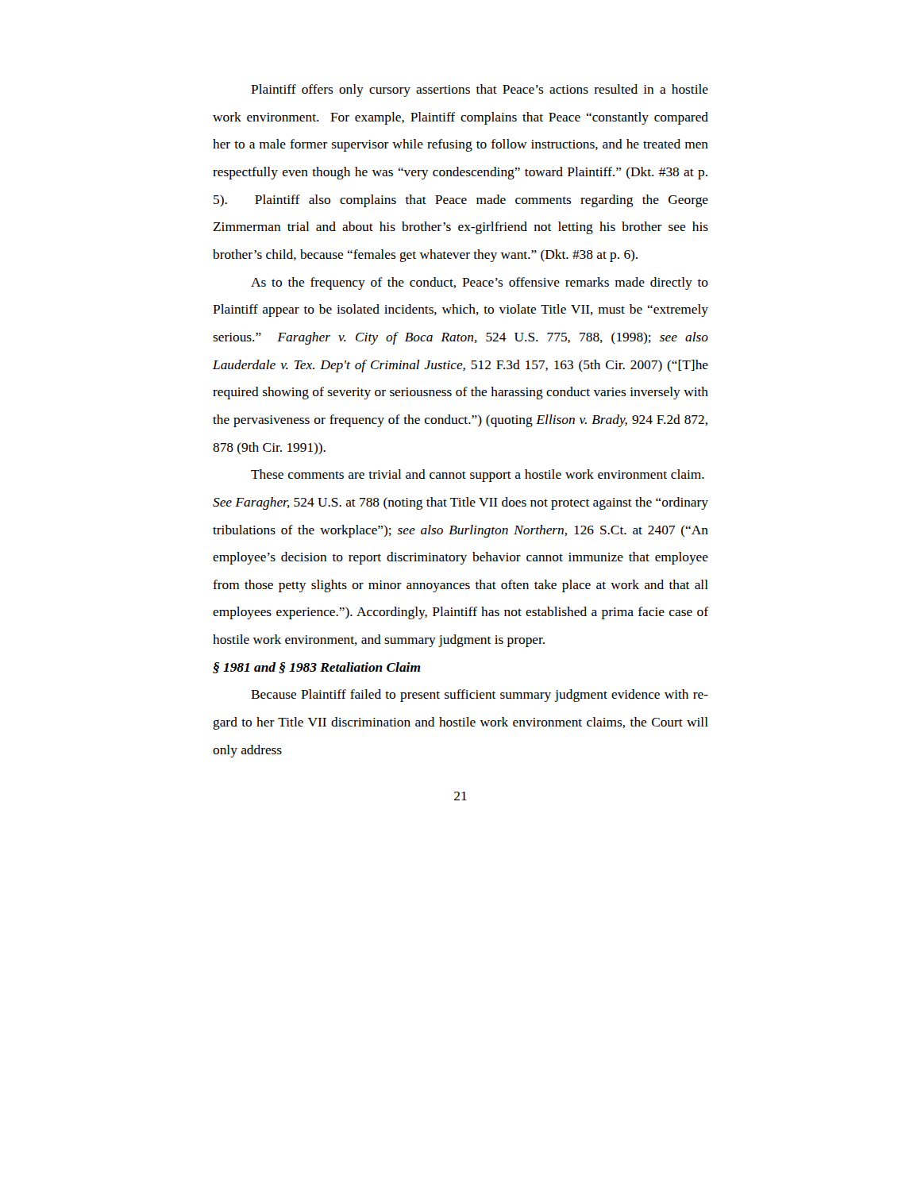Plaintiff offers only cursory assertions that Peace’s actions resulted in a hostile work environment. For example, Plaintiff complains that Peace “constantly compared her to a male former supervisor while refusing to follow instructions, and he treated men respectfully even though he was “very condescending” toward Plaintiff.” (Dkt. #38 at p. 5). Plaintiff also complains that Peace made comments regarding the George Zimmerman trial and about his brother’s ex-girlfriend not letting his brother see his brother’s child, because “females get whatever they want.” (Dkt. #38 at p. 6).
As to the frequency of the conduct, Peace’s offensive remarks made directly to Plaintiff appear to be isolated incidents, which, to violate Title VII, must be “extremely serious.” Faragher v. City of Boca Raton, 524 U.S. 775, 788, (1998); see also Lauderdale v. Tex. Dep't of Criminal Justice, 512 F.3d 157, 163 (5th Cir. 2007) (“[T]he required showing of severity or seriousness of the harassing conduct varies inversely with the pervasiveness or frequency of the conduct.”) (quoting Ellison v. Brady, 924 F.2d 872, 878 (9th Cir. 1991)).
These comments are trivial and cannot support a hostile work environment claim. See Faragher, 524 U.S. at 788 (noting that Title VII does not protect against the “ordinary tribulations of the workplace”); see also Burlington Northern, 126 S.Ct. at 2407 (“An employee’s decision to report discriminatory behavior cannot immunize that employee from those petty slights or minor annoyances that often take place at work and that all employees experience.”). Accordingly, Plaintiff has not established a prima facie case of hostile work environment, and summary judgment is proper.
§ 1981 and § 1983 Retaliation Claim
Because Plaintiff failed to present sufficient summary judgment evidence with regard to her Title VII discrimination and hostile work environment claims, the Court will only address
21